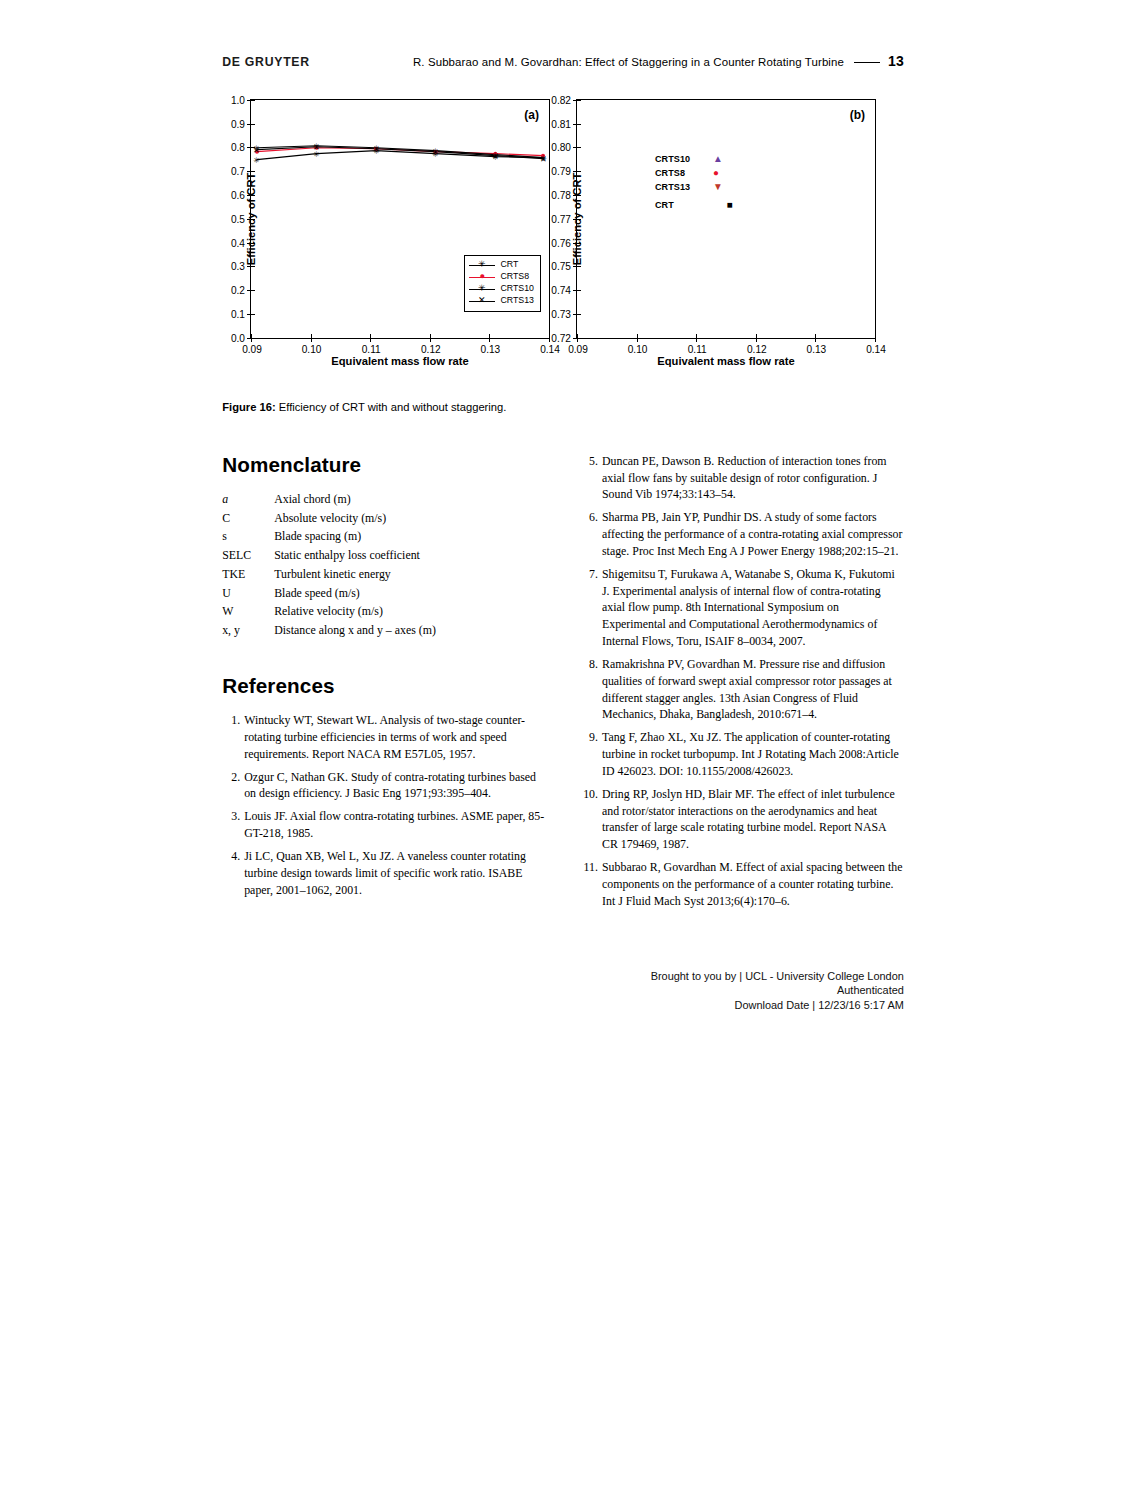DE GRUYTER
R. Subbarao and M. Govardhan: Effect of Staggering in a Counter Rotating Turbine
13
(a)
Efficiency of CRT
1.0
0.9
0.8
0.7
0.6
0.5
0.4
0.3
0.2
0.1
0.0
0.09
0.10
0.11
0.12
0.13
0.14
✳✳✳ ✳✳✳ ✳✳✳ ✳✳✳ ✕✕✕ ✕✕✕
✳CRT
●CRTS8
✳CRTS10
✕CRTS13
Equivalent mass flow rate
(b)
Efficiency of CRT
0.82
0.81
0.80
0.79
0.78
0.77
0.76
0.75
0.74
0.73
0.72
0.09
0.10
0.11
0.12
0.13
0.14
CRTS10▲
CRTS8●
CRTS13▼
CRT■
Equivalent mass flow rate
Figure 16: Efficiency of CRT with and without staggering.
Nomenclature
a
Axial chord (m)
C
Absolute velocity (m/s)
s
Blade spacing (m)
SELC
Static enthalpy loss coefficient
TKE
Turbulent kinetic energy
U
Blade speed (m/s)
W
Relative velocity (m/s)
x, y
Distance along x and y – axes (m)
References
Wintucky WT, Stewart WL. Analysis of two-stage counter-rotating turbine efficiencies in terms of work and speed requirements. Report NACA RM E57L05, 1957.
Ozgur C, Nathan GK. Study of contra-rotating turbines based on design efficiency. J Basic Eng 1971;93:395–404.
Louis JF. Axial flow contra-rotating turbines. ASME paper, 85-GT-218, 1985.
Ji LC, Quan XB, Wel L, Xu JZ. A vaneless counter rotating turbine design towards limit of specific work ratio. ISABE paper, 2001–1062, 2001.
Duncan PE, Dawson B. Reduction of interaction tones from axial flow fans by suitable design of rotor configuration. J Sound Vib 1974;33:143–54.
Sharma PB, Jain YP, Pundhir DS. A study of some factors affecting the performance of a contra-rotating axial compressor stage. Proc Inst Mech Eng A J Power Energy 1988;202:15–21.
Shigemitsu T, Furukawa A, Watanabe S, Okuma K, Fukutomi J. Experimental analysis of internal flow of contra-rotating axial flow pump. 8th International Symposium on Experimental and Computational Aerothermodynamics of Internal Flows, Toru, ISAIF 8–0034, 2007.
Ramakrishna PV, Govardhan M. Pressure rise and diffusion qualities of forward swept axial compressor rotor passages at different stagger angles. 13th Asian Congress of Fluid Mechanics, Dhaka, Bangladesh, 2010:671–4.
Tang F, Zhao XL, Xu JZ. The application of counter-rotating turbine in rocket turbopump. Int J Rotating Mach 2008:Article ID 426023. DOI: 10.1155/2008/426023.
Dring RP, Joslyn HD, Blair MF. The effect of inlet turbulence and rotor/stator interactions on the aerodynamics and heat transfer of large scale rotating turbine model. Report NASA CR 179469, 1987.
Subbarao R, Govardhan M. Effect of axial spacing between the components on the performance of a counter rotating turbine. Int J Fluid Mach Syst 2013;6(4):170–6.
Brought to you by | UCL - University College London
Authenticated
Download Date | 12/23/16 5:17 AM